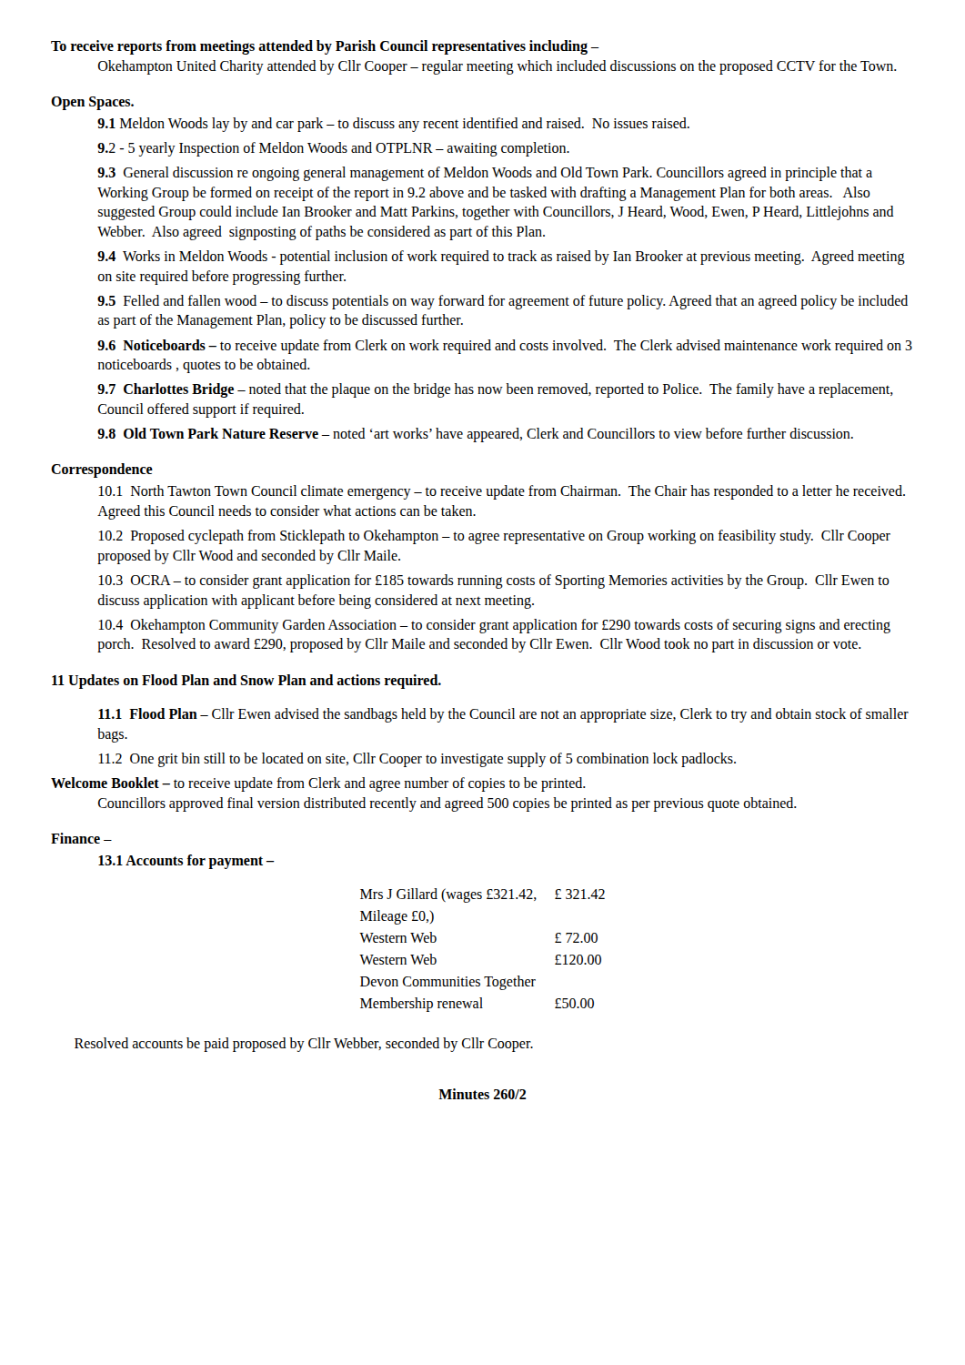To receive reports from meetings attended by Parish Council representatives including –
Okehampton United Charity attended by Cllr Cooper – regular meeting which included discussions on the proposed CCTV for the Town.
Open Spaces.
9.1 Meldon Woods lay by and car park – to discuss any recent identified and raised. No issues raised.
9. 2 - 5 yearly Inspection of Meldon Woods and OTPLNR – awaiting completion.
9.3 General discussion re ongoing general management of Meldon Woods and Old Town Park. Councillors agreed in principle that a Working Group be formed on receipt of the report in 9.2 above and be tasked with drafting a Management Plan for both areas. Also suggested Group could include Ian Brooker and Matt Parkins, together with Councillors, J Heard, Wood, Ewen, P Heard, Littlejohns and Webber. Also agreed signposting of paths be considered as part of this Plan.
9.4 Works in Meldon Woods - potential inclusion of work required to track as raised by Ian Brooker at previous meeting. Agreed meeting on site required before progressing further.
9.5 Felled and fallen wood – to discuss potentials on way forward for agreement of future policy. Agreed that an agreed policy be included as part of the Management Plan, policy to be discussed further.
9.6 Noticeboards – to receive update from Clerk on work required and costs involved. The Clerk advised maintenance work required on 3 noticeboards , quotes to be obtained.
9.7 Charlottes Bridge – noted that the plaque on the bridge has now been removed, reported to Police. The family have a replacement, Council offered support if required.
9.8 Old Town Park Nature Reserve – noted ‘art works’ have appeared, Clerk and Councillors to view before further discussion.
Correspondence
10.1 North Tawton Town Council climate emergency – to receive update from Chairman. The Chair has responded to a letter he received. Agreed this Council needs to consider what actions can be taken.
10.2 Proposed cyclepath from Sticklepath to Okehampton – to agree representative on Group working on feasibility study. Cllr Cooper proposed by Cllr Wood and seconded by Cllr Maile.
10.3 OCRA – to consider grant application for £185 towards running costs of Sporting Memories activities by the Group. Cllr Ewen to discuss application with applicant before being considered at next meeting.
10.4 Okehampton Community Garden Association – to consider grant application for £290 towards costs of securing signs and erecting porch. Resolved to award £290, proposed by Cllr Maile and seconded by Cllr Ewen. Cllr Wood took no part in discussion or vote.
11 Updates on Flood Plan and Snow Plan and actions required.
11.1 Flood Plan – Cllr Ewen advised the sandbags held by the Council are not an appropriate size, Clerk to try and obtain stock of smaller bags.
11.2 One grit bin still to be located on site, Cllr Cooper to investigate supply of 5 combination lock padlocks.
Welcome Booklet – to receive update from Clerk and agree number of copies to be printed.
Councillors approved final version distributed recently and agreed 500 copies be printed as per previous quote obtained.
Finance –
13.1 Accounts for payment –
| Mrs J Gillard (wages £321.42, | £ 321.42 |
| Mileage £0,) | |
| Western Web | £ 72.00 |
| Western Web | £120.00 |
| Devon Communities Together | |
| Membership renewal | £50.00 |
Resolved accounts be paid proposed by Cllr Webber, seconded by Cllr Cooper.
Minutes 260/2